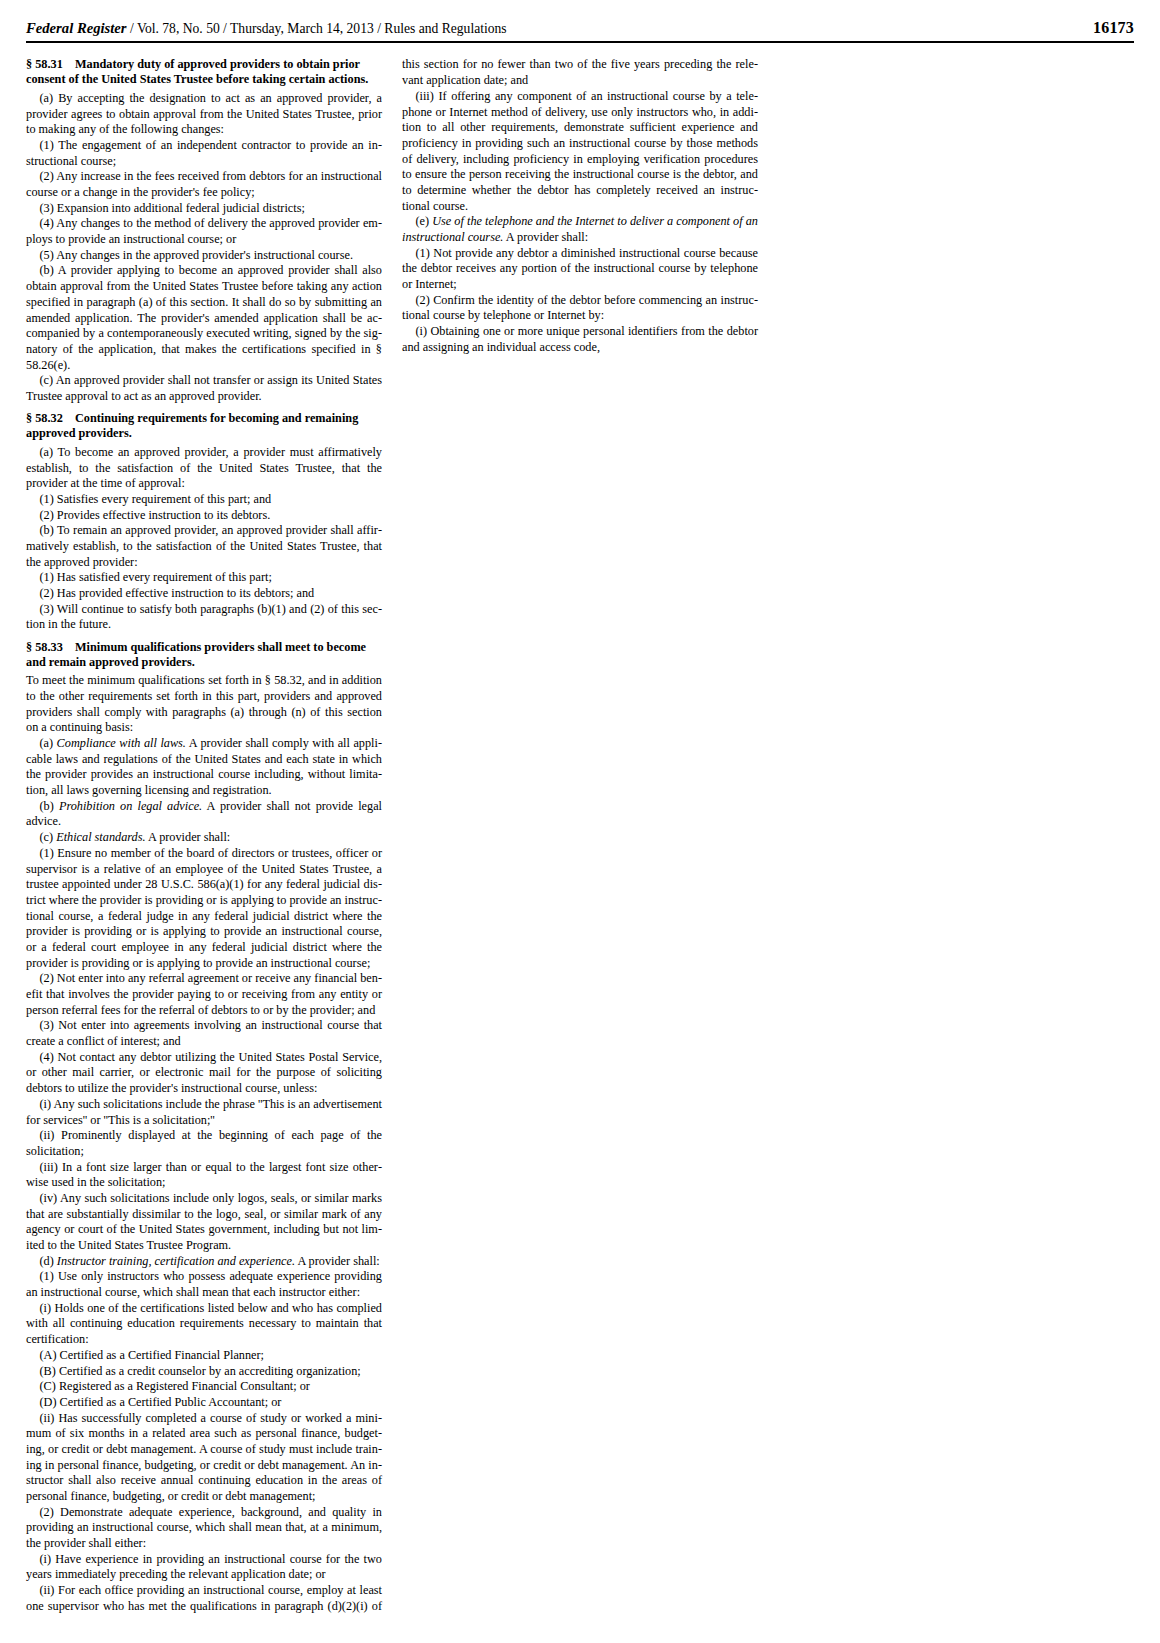Federal Register / Vol. 78, No. 50 / Thursday, March 14, 2013 / Rules and Regulations
16173
§ 58.31 Mandatory duty of approved providers to obtain prior consent of the United States Trustee before taking certain actions.
(a) By accepting the designation to act as an approved provider, a provider agrees to obtain approval from the United States Trustee, prior to making any of the following changes:
(1) The engagement of an independent contractor to provide an instructional course;
(2) Any increase in the fees received from debtors for an instructional course or a change in the provider's fee policy;
(3) Expansion into additional federal judicial districts;
(4) Any changes to the method of delivery the approved provider employs to provide an instructional course; or
(5) Any changes in the approved provider's instructional course.
(b) A provider applying to become an approved provider shall also obtain approval from the United States Trustee before taking any action specified in paragraph (a) of this section. It shall do so by submitting an amended application. The provider's amended application shall be accompanied by a contemporaneously executed writing, signed by the signatory of the application, that makes the certifications specified in § 58.26(e).
(c) An approved provider shall not transfer or assign its United States Trustee approval to act as an approved provider.
§ 58.32 Continuing requirements for becoming and remaining approved providers.
(a) To become an approved provider, a provider must affirmatively establish, to the satisfaction of the United States Trustee, that the provider at the time of approval:
(1) Satisfies every requirement of this part; and
(2) Provides effective instruction to its debtors.
(b) To remain an approved provider, an approved provider shall affirmatively establish, to the satisfaction of the United States Trustee, that the approved provider:
(1) Has satisfied every requirement of this part;
(2) Has provided effective instruction to its debtors; and
(3) Will continue to satisfy both paragraphs (b)(1) and (2) of this section in the future.
§ 58.33 Minimum qualifications providers shall meet to become and remain approved providers.
To meet the minimum qualifications set forth in § 58.32, and in addition to the other requirements set forth in this part, providers and approved providers shall comply with paragraphs (a) through (n) of this section on a continuing basis:
(a) Compliance with all laws. A provider shall comply with all applicable laws and regulations of the United States and each state in which the provider provides an instructional course including, without limitation, all laws governing licensing and registration.
(b) Prohibition on legal advice. A provider shall not provide legal advice.
(c) Ethical standards. A provider shall:
(1) Ensure no member of the board of directors or trustees, officer or supervisor is a relative of an employee of the United States Trustee, a trustee appointed under 28 U.S.C. 586(a)(1) for any federal judicial district where the provider is providing or is applying to provide an instructional course, a federal judge in any federal judicial district where the provider is providing or is applying to provide an instructional course, or a federal court employee in any federal judicial district where the provider is providing or is applying to provide an instructional course;
(2) Not enter into any referral agreement or receive any financial benefit that involves the provider paying to or receiving from any entity or person referral fees for the referral of debtors to or by the provider; and
(3) Not enter into agreements involving an instructional course that create a conflict of interest; and
(4) Not contact any debtor utilizing the United States Postal Service, or other mail carrier, or electronic mail for the purpose of soliciting debtors to utilize the provider's instructional course, unless:
(i) Any such solicitations include the phrase ''This is an advertisement for services'' or ''This is a solicitation;''
(ii) Prominently displayed at the beginning of each page of the solicitation;
(iii) In a font size larger than or equal to the largest font size otherwise used in the solicitation;
(iv) Any such solicitations include only logos, seals, or similar marks that are substantially dissimilar to the logo, seal, or similar mark of any agency or court of the United States government, including but not limited to the United States Trustee Program.
(d) Instructor training, certification and experience. A provider shall:
(1) Use only instructors who possess adequate experience providing an instructional course, which shall mean that each instructor either:
(i) Holds one of the certifications listed below and who has complied with all continuing education requirements necessary to maintain that certification:
(A) Certified as a Certified Financial Planner;
(B) Certified as a credit counselor by an accrediting organization;
(C) Registered as a Registered Financial Consultant; or
(D) Certified as a Certified Public Accountant; or
(ii) Has successfully completed a course of study or worked a minimum of six months in a related area such as personal finance, budgeting, or credit or debt management. A course of study must include training in personal finance, budgeting, or credit or debt management. An instructor shall also receive annual continuing education in the areas of personal finance, budgeting, or credit or debt management;
(2) Demonstrate adequate experience, background, and quality in providing an instructional course, which shall mean that, at a minimum, the provider shall either:
(i) Have experience in providing an instructional course for the two years immediately preceding the relevant application date; or
(ii) For each office providing an instructional course, employ at least one supervisor who has met the qualifications in paragraph (d)(2)(i) of this section for no fewer than two of the five years preceding the relevant application date; and
(iii) If offering any component of an instructional course by a telephone or Internet method of delivery, use only instructors who, in addition to all other requirements, demonstrate sufficient experience and proficiency in providing such an instructional course by those methods of delivery, including proficiency in employing verification procedures to ensure the person receiving the instructional course is the debtor, and to determine whether the debtor has completely received an instructional course.
(e) Use of the telephone and the Internet to deliver a component of an instructional course. A provider shall:
(1) Not provide any debtor a diminished instructional course because the debtor receives any portion of the instructional course by telephone or Internet;
(2) Confirm the identity of the debtor before commencing an instructional course by telephone or Internet by:
(i) Obtaining one or more unique personal identifiers from the debtor and assigning an individual access code,